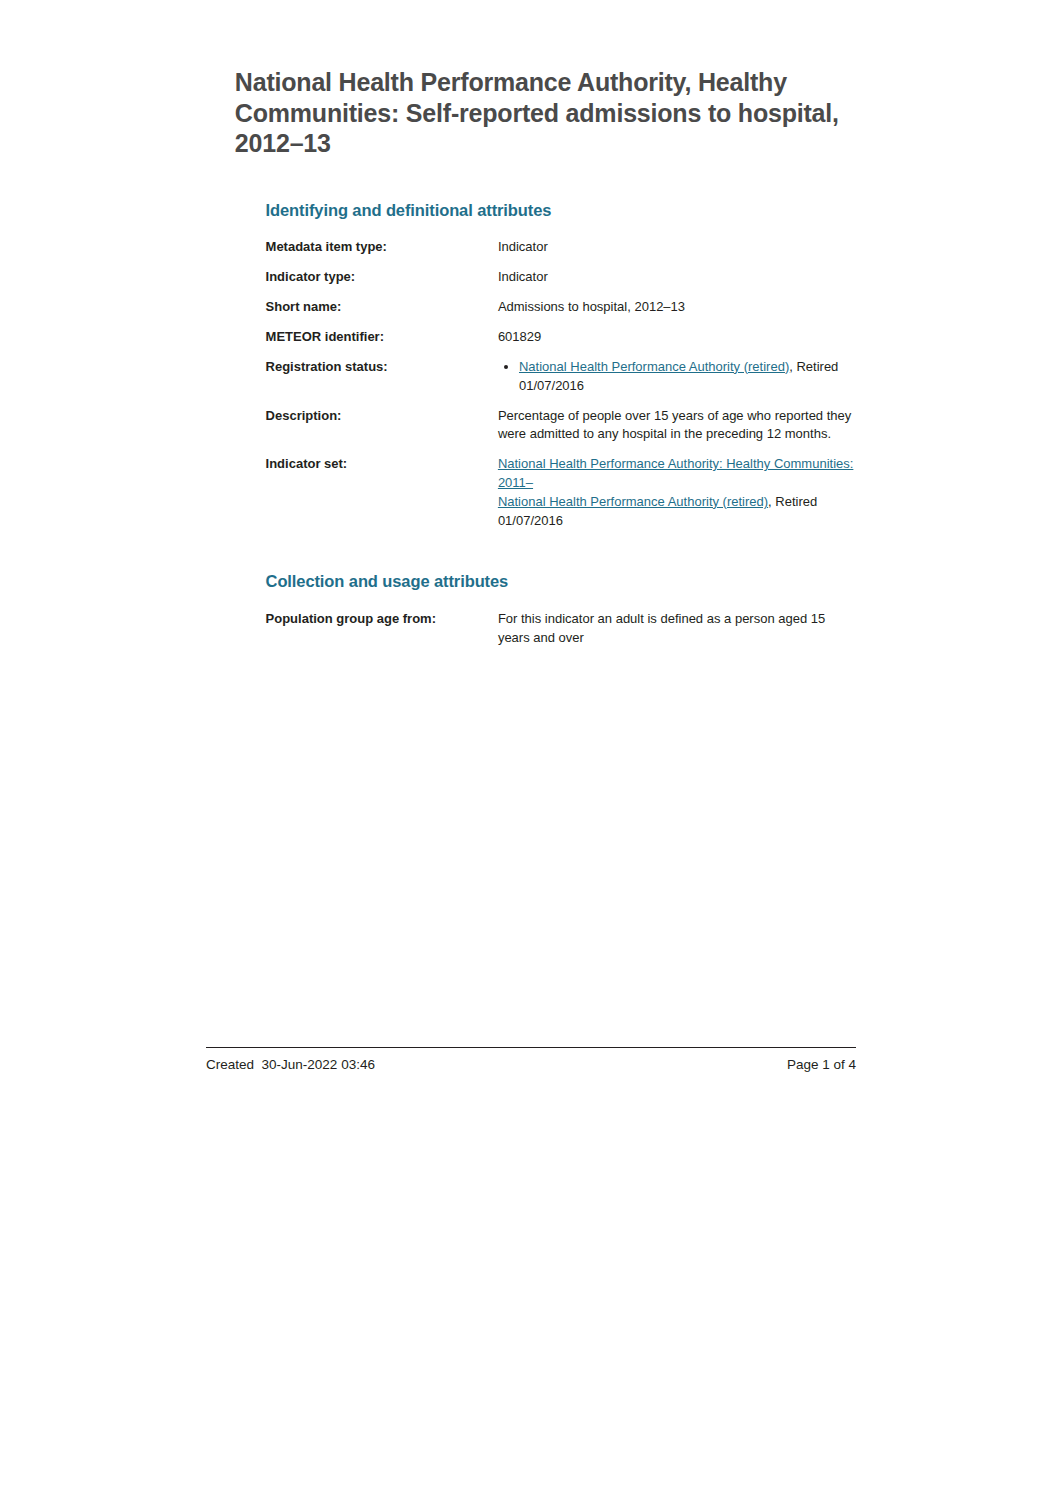National Health Performance Authority, Healthy
Communities: Self-reported admissions to hospital,
2012–13
Identifying and definitional attributes
| Metadata item type: | Indicator |
| Indicator type: | Indicator |
| Short name: | Admissions to hospital, 2012–13 |
| METEOR identifier: | 601829 |
| Registration status: | National Health Performance Authority (retired) , Retired 01/07/2016 |
| Description: | Percentage of people over 15 years of age who reported they were admitted to any hospital in the preceding 12 months. |
| Indicator set: | National Health Performance Authority: Healthy Communities: 2011– National Health Performance Authority (retired) , Retired 01/07/2016 |
Collection and usage attributes
| Population group age from: | For this indicator an adult is defined as a person aged 15 years and over |
Created 30-Jun-2022 03:46
Page 1 of 4